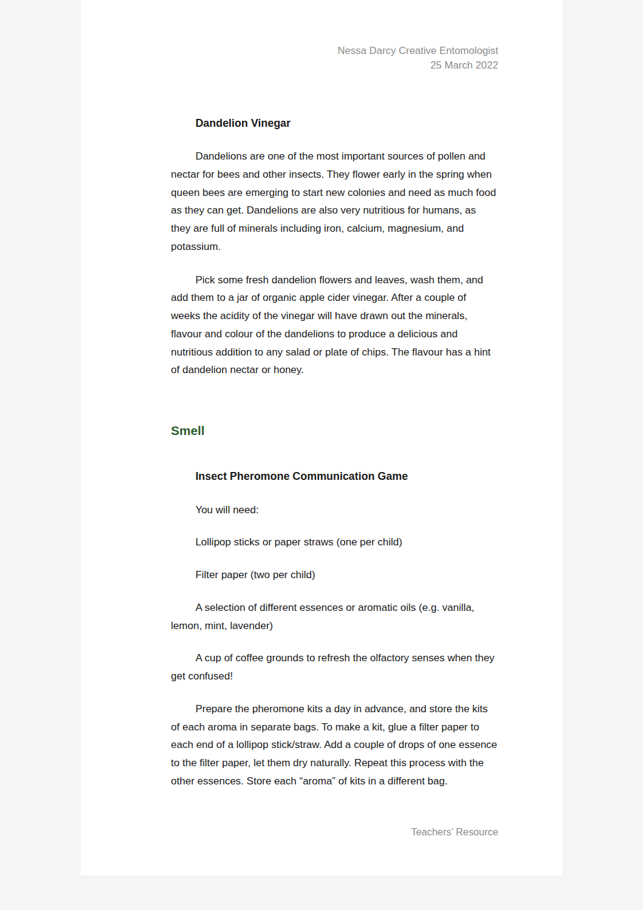Nessa Darcy Creative Entomologist 25 March 2022
Dandelion Vinegar
Dandelions are one of the most important sources of pollen and nectar for bees and other insects. They flower early in the spring when queen bees are emerging to start new colonies and need as much food as they can get. Dandelions are also very nutritious for humans, as they are full of minerals including iron, calcium, magnesium, and potassium.
Pick some fresh dandelion flowers and leaves, wash them, and add them to a jar of organic apple cider vinegar. After a couple of weeks the acidity of the vinegar will have drawn out the minerals, flavour and colour of the dandelions to produce a delicious and nutritious addition to any salad or plate of chips. The flavour has a hint of dandelion nectar or honey.
Smell
Insect Pheromone Communication Game
You will need:
Lollipop sticks or paper straws (one per child)
Filter paper (two per child)
A selection of different essences or aromatic oils (e.g. vanilla, lemon, mint, lavender)
A cup of coffee grounds to refresh the olfactory senses when they get confused!
Prepare the pheromone kits a day in advance, and store the kits of each aroma in separate bags. To make a kit, glue a filter paper to each end of a lollipop stick/straw. Add a couple of drops of one essence to the filter paper, let them dry naturally. Repeat this process with the other essences. Store each “aroma” of kits in a different bag.
Teachers’ Resource